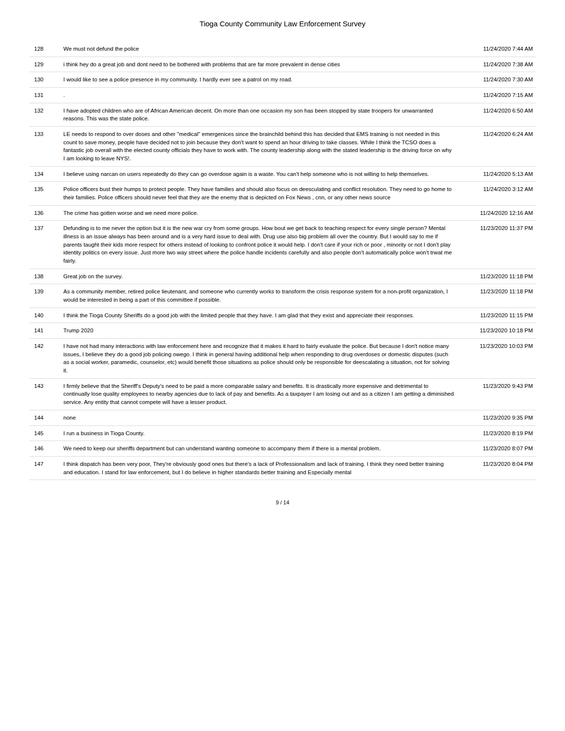Tioga County Community Law Enforcement Survey
| 128 | We must not defund the police | 11/24/2020 7:44 AM |
| 129 | i think hey do a great job and dont need to be bothered with problems that are far more prevalent in dense cities | 11/24/2020 7:38 AM |
| 130 | I would like to see a police presence in my community. I hardly ever see a patrol on my road. | 11/24/2020 7:30 AM |
| 131 | . | 11/24/2020 7:15 AM |
| 132 | I have adopted children who are of African American decent. On more than one occasion my son has been stopped by state troopers for unwarranted reasons. This was the state police. | 11/24/2020 6:50 AM |
| 133 | LE needs to respond to over doses and other "medical" emergenices since the brainchild behind this has decided that EMS training is not needed in this count to save money, people have decided not to join because they don't want to spend an hour driving to take classes. While I think the TCSO does a fantastic job overall with the elected county officials they have to work with. The county leadership along with the stated leadership is the driving force on why I am looking to leave NYS!. | 11/24/2020 6:24 AM |
| 134 | I believe using narcan on users repeatedly do they can go overdose again is a waste. You can't help someone who is not willing to help themselves. | 11/24/2020 5:13 AM |
| 135 | Police officers bust their humps to protect people. They have families and should also focus on deesculating and conflict resolution. They need to go home to their families. Police officers should never feel that they are the enemy that is depicted on Fox News , cnn, or any other news source | 11/24/2020 3:12 AM |
| 136 | The crime has gotten worse and we need more police. | 11/24/2020 12:16 AM |
| 137 | Defunding is to me never the option but it is the new war cry from some groups. How bout we get back to teaching respect for every single person? Mental illness is an issue always has been around and is a very hard issue to deal with. Drug use also big problem all over the country. But I would say to me if parents taught their kids more respect for others instead of looking to confront police it would help. I don't care if your rich or poor , minority or not I don't play identity politics on every issue. Just more two way street where the police handle incidents carefully and also people don't automatically police won't trwat me fairly. | 11/23/2020 11:37 PM |
| 138 | Great job on the survey. | 11/23/2020 11:18 PM |
| 139 | As a community member, retired police lieutenant, and someone who currently works to transform the crisis response system for a non-profit organization, I would be interested in being a part of this committee if possible. | 11/23/2020 11:18 PM |
| 140 | I think the Tioga County Sheriffs do a good job with the limited people that they have. I am glad that they exist and appreciate their responses. | 11/23/2020 11:15 PM |
| 141 | Trump 2020 | 11/23/2020 10:18 PM |
| 142 | I have not had many interactions with law enforcement here and recognize that it makes it hard to fairly evaluate the police. But because I don't notice many issues, I believe they do a good job policing owego. I think in general having additional help when responding to drug overdoses or domestic disputes (such as a social worker, paramedic, counselor, etc) would benefit those situations as police should only be responsible for deescalating a situation, not for solving it. | 11/23/2020 10:03 PM |
| 143 | I firmly believe that the Sheriff's Deputy's need to be paid a more comparable salary and benefits. It is drastically more expensive and detrimental to continually lose quality employees to nearby agencies due to lack of pay and benefits. As a taxpayer I am losing out and as a citizen I am getting a diminished service. Any entity that cannot compete will have a lesser product. | 11/23/2020 9:43 PM |
| 144 | none | 11/23/2020 9:35 PM |
| 145 | I run a business in Tioga County. | 11/23/2020 8:19 PM |
| 146 | We need to keep our sheriffs department but can understand wanting someone to accompany them if there is a mental problem. | 11/23/2020 8:07 PM |
| 147 | I think dispatch has been very poor, They're obviously good ones but there's a lack of Professionalism and lack of training. I think they need better training and education. I stand for law enforcement, but I do believe in higher standards better training and Especially mental | 11/23/2020 8:04 PM |
9 / 14